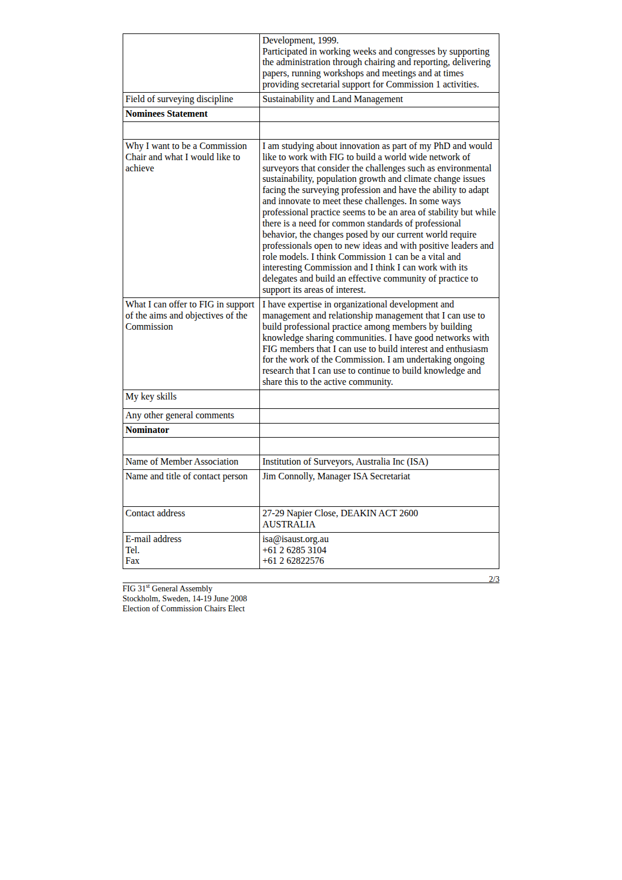| | Development, 1999. Participated in working weeks and congresses by supporting the administration through chairing and reporting, delivering papers, running workshops and meetings and at times providing secretarial support for Commission 1 activities. |
| Field of surveying discipline | Sustainability and Land Management |
| Nominees Statement | |
| Why I want to be a Commission Chair and what I would like to achieve | I am studying about innovation as part of my PhD and would like to work with FIG to build a world wide network of surveyors that consider the challenges such as environmental sustainability, population growth and climate change issues facing the surveying profession and have the ability to adapt and innovate to meet these challenges. In some ways professional practice seems to be an area of stability but while there is a need for common standards of professional behavior, the changes posed by our current world require professionals open to new ideas and with positive leaders and role models. I think Commission 1 can be a vital and interesting Commission and I think I can work with its delegates and build an effective community of practice to support its areas of interest. |
| What I can offer to FIG in support of the aims and objectives of the Commission | I have expertise in organizational development and management and relationship management that I can use to build professional practice among members by building knowledge sharing communities. I have good networks with FIG members that I can use to build interest and enthusiasm for the work of the Commission. I am undertaking ongoing research that I can use to continue to build knowledge and share this to the active community. |
| My key skills | |
| Any other general comments | |
| Nominator | |
| Name of Member Association | Institution of Surveyors, Australia Inc (ISA) |
| Name and title of contact person | Jim Connolly, Manager ISA Secretariat |
| Contact address | 27-29 Napier Close, DEAKIN ACT 2600 AUSTRALIA |
| E-mail address Tel. Fax | isa@isaust.org.au +61 2 6285 3104 +61 2 62822576 |
2/3 FIG 31st General Assembly
Stockholm, Sweden, 14-19 June 2008
Election of Commission Chairs Elect